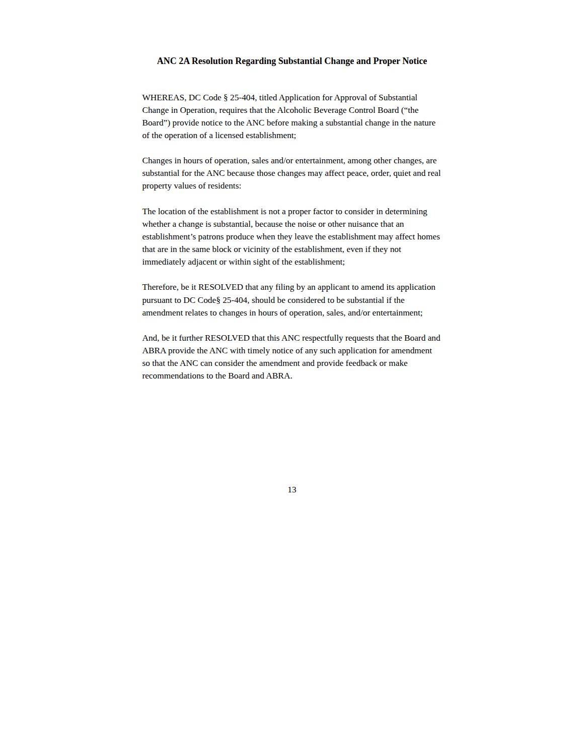ANC 2A Resolution Regarding Substantial Change and Proper Notice
WHEREAS, DC Code § 25-404, titled Application for Approval of Substantial Change in Operation, requires that the Alcoholic Beverage Control Board (“the Board”) provide notice to the ANC before making a substantial change in the nature of the operation of a licensed establishment;
Changes in hours of operation, sales and/or entertainment, among other changes, are substantial for the ANC because those changes may affect peace, order, quiet and real property values of residents:
The location of the establishment is not a proper factor to consider in determining whether a change is substantial, because the noise or other nuisance that an establishment’s patrons produce when they leave the establishment may affect homes that are in the same block or vicinity of the establishment, even if they not immediately adjacent or within sight of the establishment;
Therefore, be it RESOLVED that any filing by an applicant to amend its application pursuant to DC Code§ 25-404, should be considered to be substantial if the amendment relates to changes in hours of operation, sales, and/or entertainment;
And, be it further RESOLVED that this ANC respectfully requests that the Board and ABRA provide the ANC with timely notice of any such application for amendment so that the ANC can consider the amendment and provide feedback or make recommendations to the Board and ABRA.
13